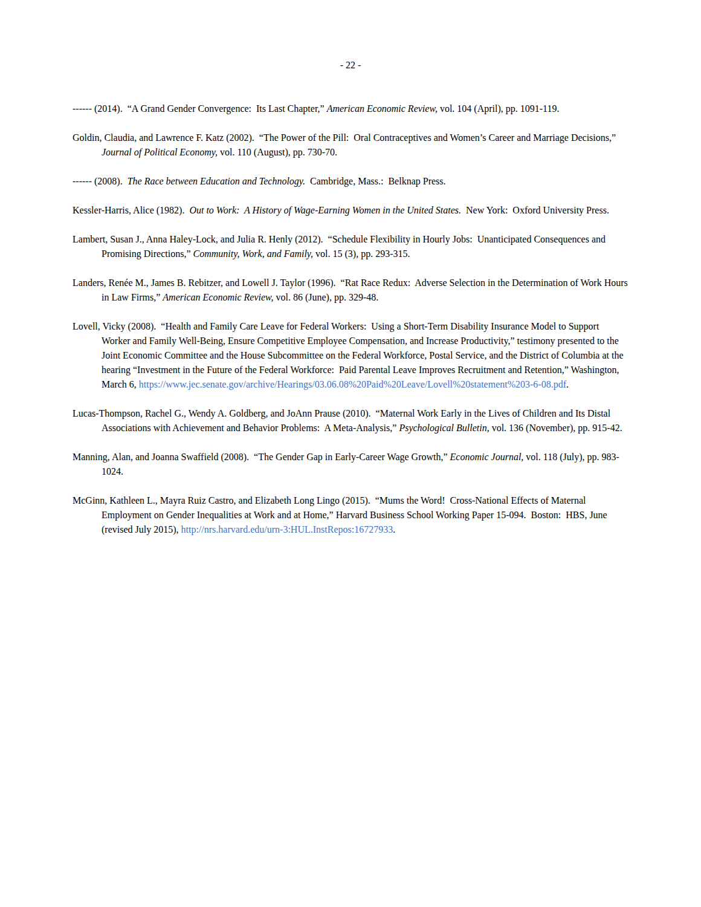- 22 -
------ (2014). “A Grand Gender Convergence: Its Last Chapter,” American Economic Review, vol. 104 (April), pp. 1091-119.
Goldin, Claudia, and Lawrence F. Katz (2002). “The Power of the Pill: Oral Contraceptives and Women’s Career and Marriage Decisions,” Journal of Political Economy, vol. 110 (August), pp. 730-70.
------ (2008). The Race between Education and Technology. Cambridge, Mass.: Belknap Press.
Kessler-Harris, Alice (1982). Out to Work: A History of Wage-Earning Women in the United States. New York: Oxford University Press.
Lambert, Susan J., Anna Haley-Lock, and Julia R. Henly (2012). “Schedule Flexibility in Hourly Jobs: Unanticipated Consequences and Promising Directions,” Community, Work, and Family, vol. 15 (3), pp. 293-315.
Landers, Renée M., James B. Rebitzer, and Lowell J. Taylor (1996). “Rat Race Redux: Adverse Selection in the Determination of Work Hours in Law Firms,” American Economic Review, vol. 86 (June), pp. 329-48.
Lovell, Vicky (2008). “Health and Family Care Leave for Federal Workers: Using a Short-Term Disability Insurance Model to Support Worker and Family Well-Being, Ensure Competitive Employee Compensation, and Increase Productivity,” testimony presented to the Joint Economic Committee and the House Subcommittee on the Federal Workforce, Postal Service, and the District of Columbia at the hearing “Investment in the Future of the Federal Workforce: Paid Parental Leave Improves Recruitment and Retention,” Washington, March 6, https://www.jec.senate.gov/archive/Hearings/03.06.08%20Paid%20Leave/Lovell%20statement%203-6-08.pdf.
Lucas-Thompson, Rachel G., Wendy A. Goldberg, and JoAnn Prause (2010). “Maternal Work Early in the Lives of Children and Its Distal Associations with Achievement and Behavior Problems: A Meta-Analysis,” Psychological Bulletin, vol. 136 (November), pp. 915-42.
Manning, Alan, and Joanna Swaffield (2008). “The Gender Gap in Early-Career Wage Growth,” Economic Journal, vol. 118 (July), pp. 983-1024.
McGinn, Kathleen L., Mayra Ruiz Castro, and Elizabeth Long Lingo (2015). “Mums the Word! Cross-National Effects of Maternal Employment on Gender Inequalities at Work and at Home,” Harvard Business School Working Paper 15-094. Boston: HBS, June (revised July 2015), http://nrs.harvard.edu/urn-3:HUL.InstRepos:16727933.